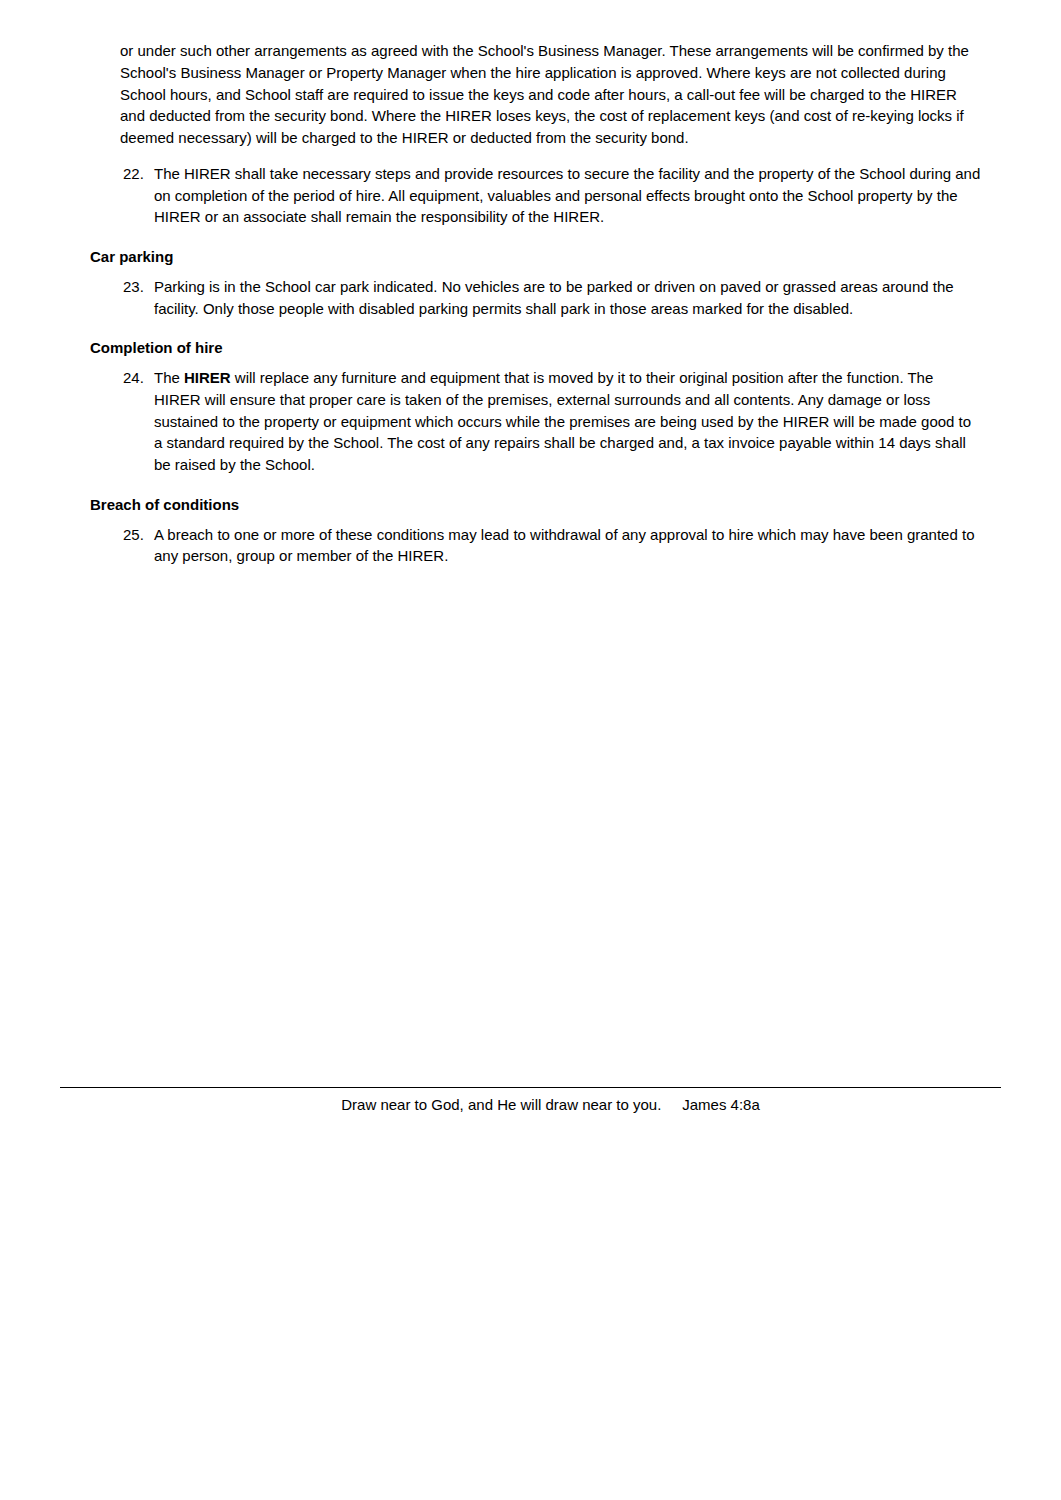or under such other arrangements as agreed with the School's Business Manager. These arrangements will be confirmed by the School's Business Manager or Property Manager when the hire application is approved. Where keys are not collected during School hours, and School staff are required to issue the keys and code after hours, a call-out fee will be charged to the HIRER and deducted from the security bond. Where the HIRER loses keys, the cost of replacement keys (and cost of re-keying locks if deemed necessary) will be charged to the HIRER or deducted from the security bond.
The HIRER shall take necessary steps and provide resources to secure the facility and the property of the School during and on completion of the period of hire. All equipment, valuables and personal effects brought onto the School property by the HIRER or an associate shall remain the responsibility of the HIRER.
Car parking
Parking is in the School car park indicated. No vehicles are to be parked or driven on paved or grassed areas around the facility. Only those people with disabled parking permits shall park in those areas marked for the disabled.
Completion of hire
The HIRER will replace any furniture and equipment that is moved by it to their original position after the function. The HIRER will ensure that proper care is taken of the premises, external surrounds and all contents. Any damage or loss sustained to the property or equipment which occurs while the premises are being used by the HIRER will be made good to a standard required by the School. The cost of any repairs shall be charged and, a tax invoice payable within 14 days shall be raised by the School.
Breach of conditions
A breach to one or more of these conditions may lead to withdrawal of any approval to hire which may have been granted to any person, group or member of the HIRER.
Draw near to God, and He will draw near to you. James 4:8a